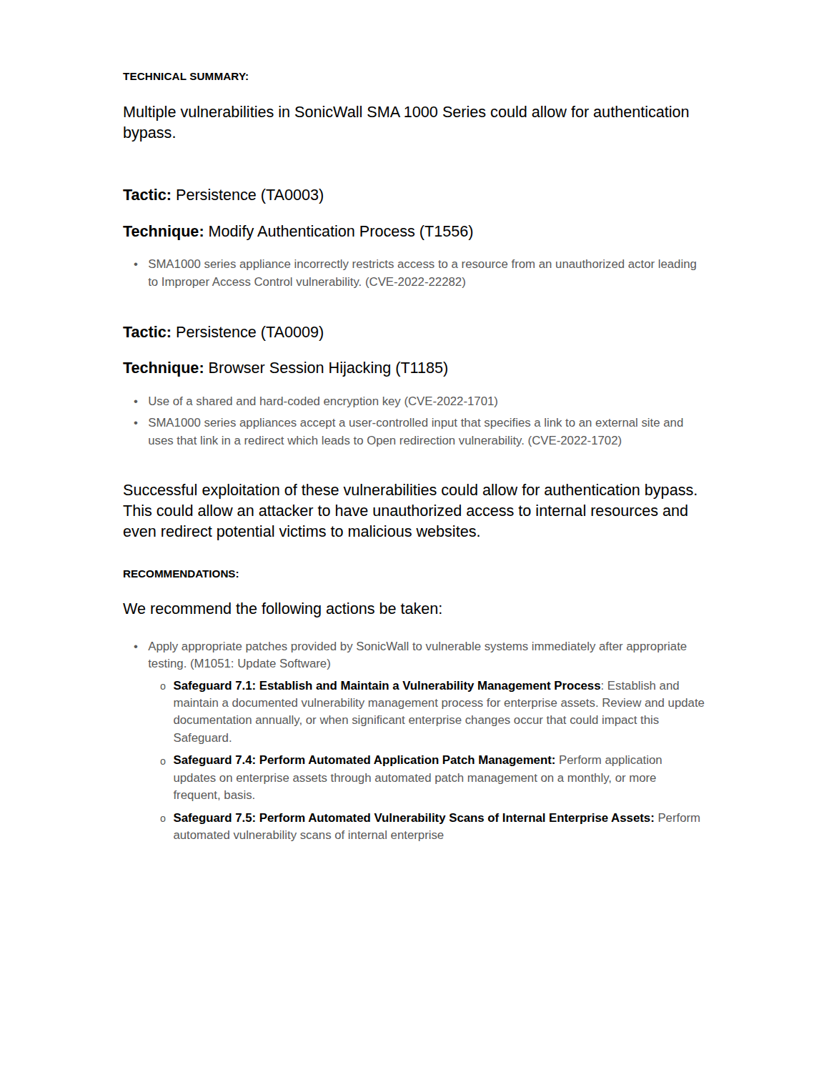TECHNICAL SUMMARY:
Multiple vulnerabilities in SonicWall SMA 1000 Series could allow for authentication bypass.
Tactic: Persistence (TA0003)
Technique: Modify Authentication Process (T1556)
SMA1000 series appliance incorrectly restricts access to a resource from an unauthorized actor leading to Improper Access Control vulnerability. (CVE-2022-22282)
Tactic: Persistence (TA0009)
Technique: Browser Session Hijacking (T1185)
Use of a shared and hard-coded encryption key (CVE-2022-1701)
SMA1000 series appliances accept a user-controlled input that specifies a link to an external site and uses that link in a redirect which leads to Open redirection vulnerability. (CVE-2022-1702)
Successful exploitation of these vulnerabilities could allow for authentication bypass. This could allow an attacker to have unauthorized access to internal resources and even redirect potential victims to malicious websites.
RECOMMENDATIONS:
We recommend the following actions be taken:
Apply appropriate patches provided by SonicWall to vulnerable systems immediately after appropriate testing. (M1051: Update Software)
Safeguard 7.1: Establish and Maintain a Vulnerability Management Process: Establish and maintain a documented vulnerability management process for enterprise assets. Review and update documentation annually, or when significant enterprise changes occur that could impact this Safeguard.
Safeguard 7.4: Perform Automated Application Patch Management: Perform application updates on enterprise assets through automated patch management on a monthly, or more frequent, basis.
Safeguard 7.5: Perform Automated Vulnerability Scans of Internal Enterprise Assets: Perform automated vulnerability scans of internal enterprise